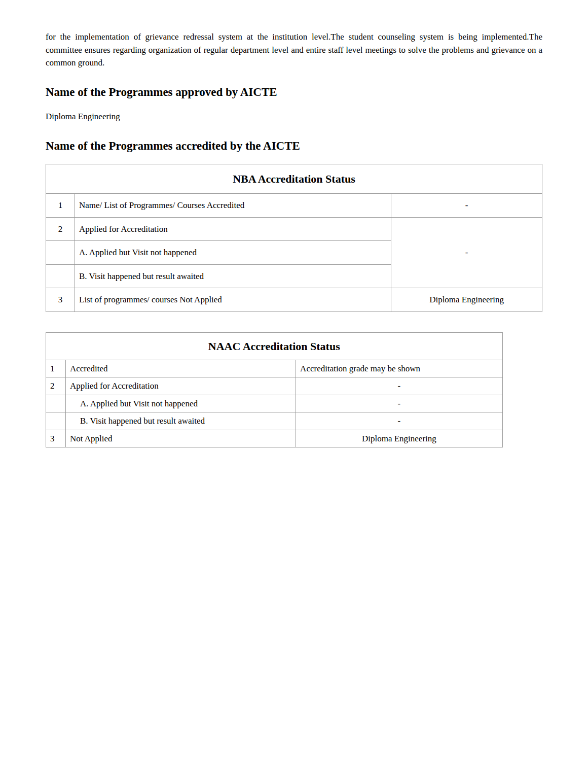for the implementation of grievance redressal system at the institution level.The student counseling system is being implemented.The committee ensures regarding organization of regular department level and entire staff level meetings to solve the problems and grievance on a common ground.
Name of the Programmes approved by AICTE
Diploma Engineering
Name of the Programmes accredited by the AICTE
| NBA Accreditation Status |
| --- |
| 1 | Name/ List of Programmes/ Courses Accredited | - |
| 2 | Applied for Accreditation | - |
| | A. Applied but Visit not happened |
| | B. Visit happened but result awaited |
| 3 | List of programmes/ courses Not Applied | Diploma Engineering |
| NAAC Accreditation Status |
| --- |
| 1 | Accredited | Accreditation grade may be shown |
| 2 | Applied for Accreditation | - |
| | A. Applied but Visit not happened | - |
| | B. Visit happened but result awaited | - |
| 3 | Not Applied | Diploma Engineering |